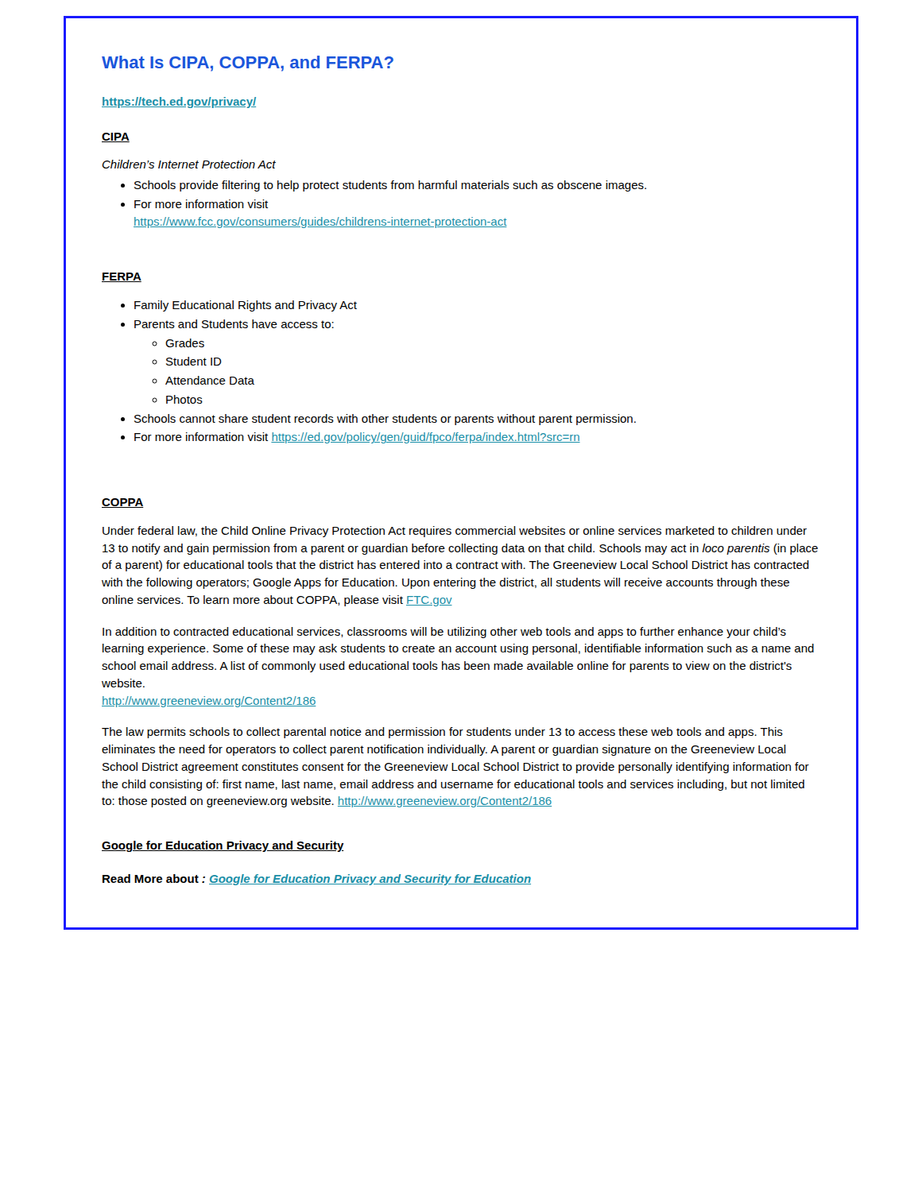What Is CIPA, COPPA, and FERPA?
https://tech.ed.gov/privacy/
CIPA
Children’s Internet Protection Act
Schools provide filtering to help protect students from harmful materials such as obscene images.
For more information visit
https://www.fcc.gov/consumers/guides/childrens-internet-protection-act
FERPA
Family Educational Rights and Privacy Act
Parents and Students have access to:
Grades
Student ID
Attendance Data
Photos
Schools cannot share student records with other students or parents without parent permission.
For more information visit https://ed.gov/policy/gen/guid/fpco/ferpa/index.html?src=rn
COPPA
Under federal law, the Child Online Privacy Protection Act requires commercial websites or online services marketed to children under 13 to notify and gain permission from a parent or guardian before collecting data on that child. Schools may act in loco parentis (in place of a parent) for educational tools that the district has entered into a contract with. The Greeneview Local School District has contracted with the following operators; Google Apps for Education. Upon entering the district, all students will receive accounts through these online services. To learn more about COPPA, please visit FTC.gov
In addition to contracted educational services, classrooms will be utilizing other web tools and apps to further enhance your child’s learning experience. Some of these may ask students to create an account using personal, identifiable information such as a name and school email address. A list of commonly used educational tools has been made available online for parents to view on the district's website.
http://www.greeneview.org/Content2/186
The law permits schools to collect parental notice and permission for students under 13 to access these web tools and apps. This eliminates the need for operators to collect parent notification individually. A parent or guardian signature on the Greeneview Local School District agreement constitutes consent for the Greeneview Local School District to provide personally identifying information for the child consisting of: first name, last name, email address and username for educational tools and services including, but not limited to: those posted on greeneview.org website. http://www.greeneview.org/Content2/186
Google for Education Privacy and Security
Read More about : Google for Education Privacy and Security for Education